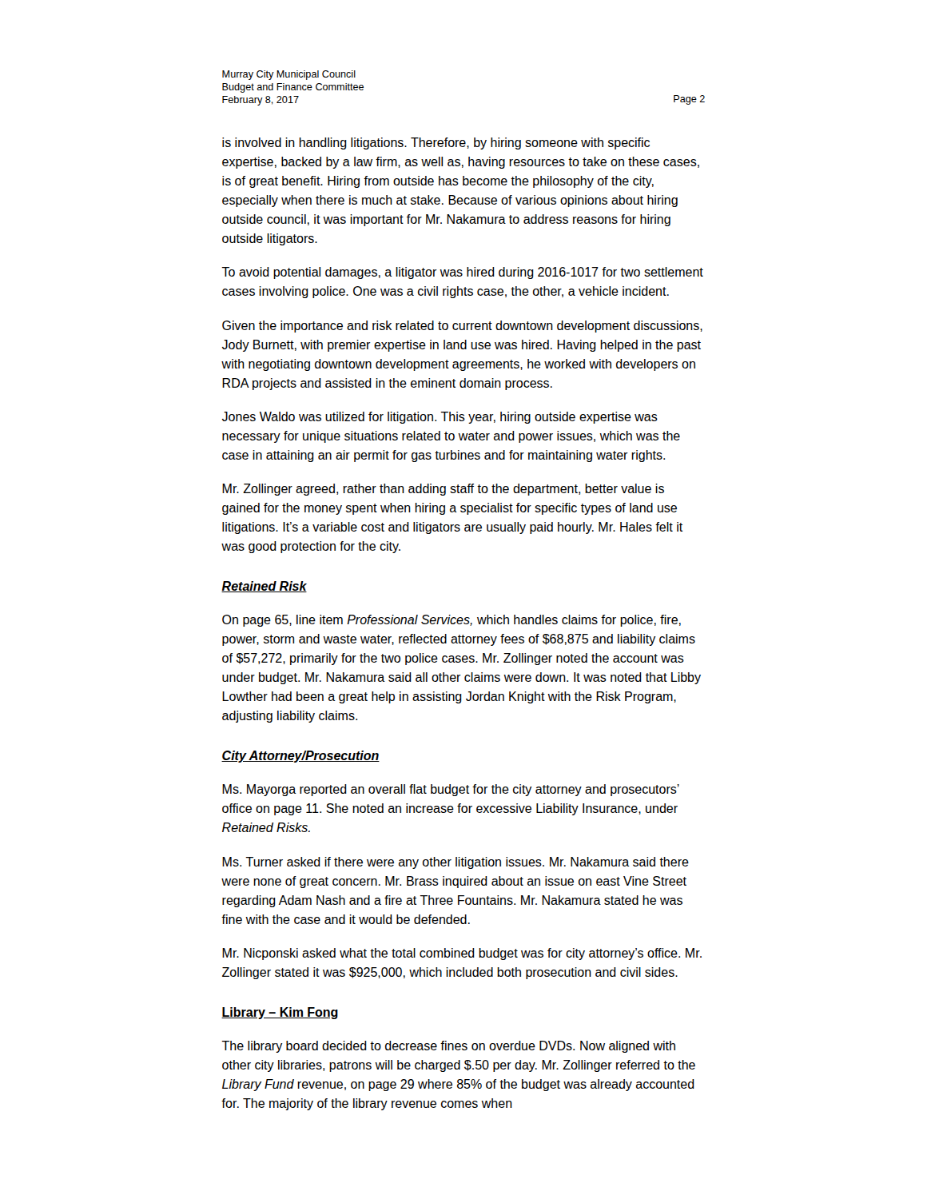Murray City Municipal Council Budget and Finance Committee February 8, 2017
Page 2
is involved in handling litigations. Therefore, by hiring someone with specific expertise, backed by a law firm, as well as, having resources to take on these cases, is of great benefit. Hiring from outside has become the philosophy of the city, especially when there is much at stake. Because of various opinions about hiring outside council, it was important for Mr. Nakamura to address reasons for hiring outside litigators.
To avoid potential damages, a litigator was hired during 2016-1017 for two settlement cases involving police. One was a civil rights case, the other, a vehicle incident.
Given the importance and risk related to current downtown development discussions, Jody Burnett, with premier expertise in land use was hired. Having helped in the past with negotiating downtown development agreements, he worked with developers on RDA projects and assisted in the eminent domain process.
Jones Waldo was utilized for litigation. This year, hiring outside expertise was necessary for unique situations related to water and power issues, which was the case in attaining an air permit for gas turbines and for maintaining water rights.
Mr. Zollinger agreed, rather than adding staff to the department, better value is gained for the money spent when hiring a specialist for specific types of land use litigations. It’s a variable cost and litigators are usually paid hourly. Mr. Hales felt it was good protection for the city.
Retained Risk
On page 65, line item Professional Services, which handles claims for police, fire, power, storm and waste water, reflected attorney fees of $68,875 and liability claims of $57,272, primarily for the two police cases. Mr. Zollinger noted the account was under budget. Mr. Nakamura said all other claims were down. It was noted that Libby Lowther had been a great help in assisting Jordan Knight with the Risk Program, adjusting liability claims.
City Attorney/Prosecution
Ms. Mayorga reported an overall flat budget for the city attorney and prosecutors’ office on page 11. She noted an increase for excessive Liability Insurance, under Retained Risks.
Ms. Turner asked if there were any other litigation issues. Mr. Nakamura said there were none of great concern. Mr. Brass inquired about an issue on east Vine Street regarding Adam Nash and a fire at Three Fountains. Mr. Nakamura stated he was fine with the case and it would be defended.
Mr. Nicponski asked what the total combined budget was for city attorney’s office. Mr. Zollinger stated it was $925,000, which included both prosecution and civil sides.
Library – Kim Fong
The library board decided to decrease fines on overdue DVDs. Now aligned with other city libraries, patrons will be charged $.50 per day. Mr. Zollinger referred to the Library Fund revenue, on page 29 where 85% of the budget was already accounted for. The majority of the library revenue comes when